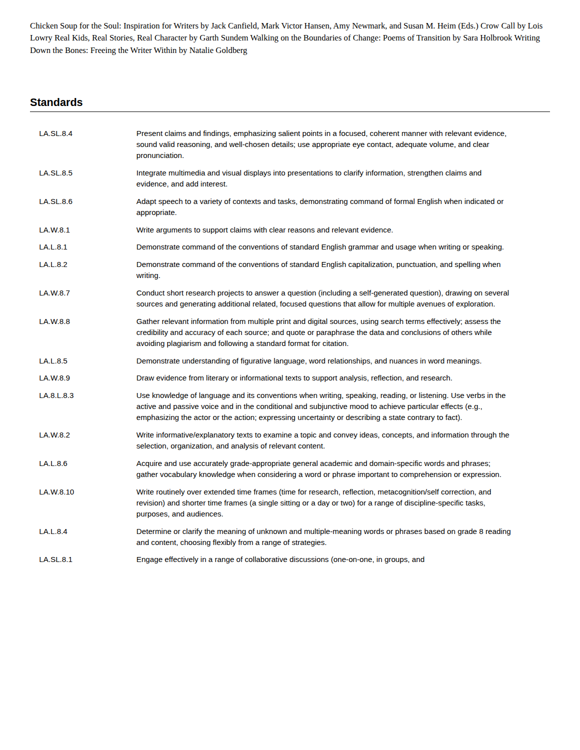Chicken Soup for the Soul: Inspiration for Writers by Jack Canfield, Mark Victor Hansen, Amy Newmark, and Susan M. Heim (Eds.) Crow Call by Lois Lowry Real Kids, Real Stories, Real Character by Garth Sundem Walking on the Boundaries of Change: Poems of Transition by Sara Holbrook Writing Down the Bones: Freeing the Writer Within by Natalie Goldberg
Standards
| LA.SL.8.4 | Present claims and findings, emphasizing salient points in a focused, coherent manner with relevant evidence, sound valid reasoning, and well-chosen details; use appropriate eye contact, adequate volume, and clear pronunciation. |
| LA.SL.8.5 | Integrate multimedia and visual displays into presentations to clarify information, strengthen claims and evidence, and add interest. |
| LA.SL.8.6 | Adapt speech to a variety of contexts and tasks, demonstrating command of formal English when indicated or appropriate. |
| LA.W.8.1 | Write arguments to support claims with clear reasons and relevant evidence. |
| LA.L.8.1 | Demonstrate command of the conventions of standard English grammar and usage when writing or speaking. |
| LA.L.8.2 | Demonstrate command of the conventions of standard English capitalization, punctuation, and spelling when writing. |
| LA.W.8.7 | Conduct short research projects to answer a question (including a self-generated question), drawing on several sources and generating additional related, focused questions that allow for multiple avenues of exploration. |
| LA.W.8.8 | Gather relevant information from multiple print and digital sources, using search terms effectively; assess the credibility and accuracy of each source; and quote or paraphrase the data and conclusions of others while avoiding plagiarism and following a standard format for citation. |
| LA.L.8.5 | Demonstrate understanding of figurative language, word relationships, and nuances in word meanings. |
| LA.W.8.9 | Draw evidence from literary or informational texts to support analysis, reflection, and research. |
| LA.8.L.8.3 | Use knowledge of language and its conventions when writing, speaking, reading, or listening. Use verbs in the active and passive voice and in the conditional and subjunctive mood to achieve particular effects (e.g., emphasizing the actor or the action; expressing uncertainty or describing a state contrary to fact). |
| LA.W.8.2 | Write informative/explanatory texts to examine a topic and convey ideas, concepts, and information through the selection, organization, and analysis of relevant content. |
| LA.L.8.6 | Acquire and use accurately grade-appropriate general academic and domain-specific words and phrases; gather vocabulary knowledge when considering a word or phrase important to comprehension or expression. |
| LA.W.8.10 | Write routinely over extended time frames (time for research, reflection, metacognition/self correction, and revision) and shorter time frames (a single sitting or a day or two) for a range of discipline-specific tasks, purposes, and audiences. |
| LA.L.8.4 | Determine or clarify the meaning of unknown and multiple-meaning words or phrases based on grade 8 reading and content, choosing flexibly from a range of strategies. |
| LA.SL.8.1 | Engage effectively in a range of collaborative discussions (one-on-one, in groups, and |